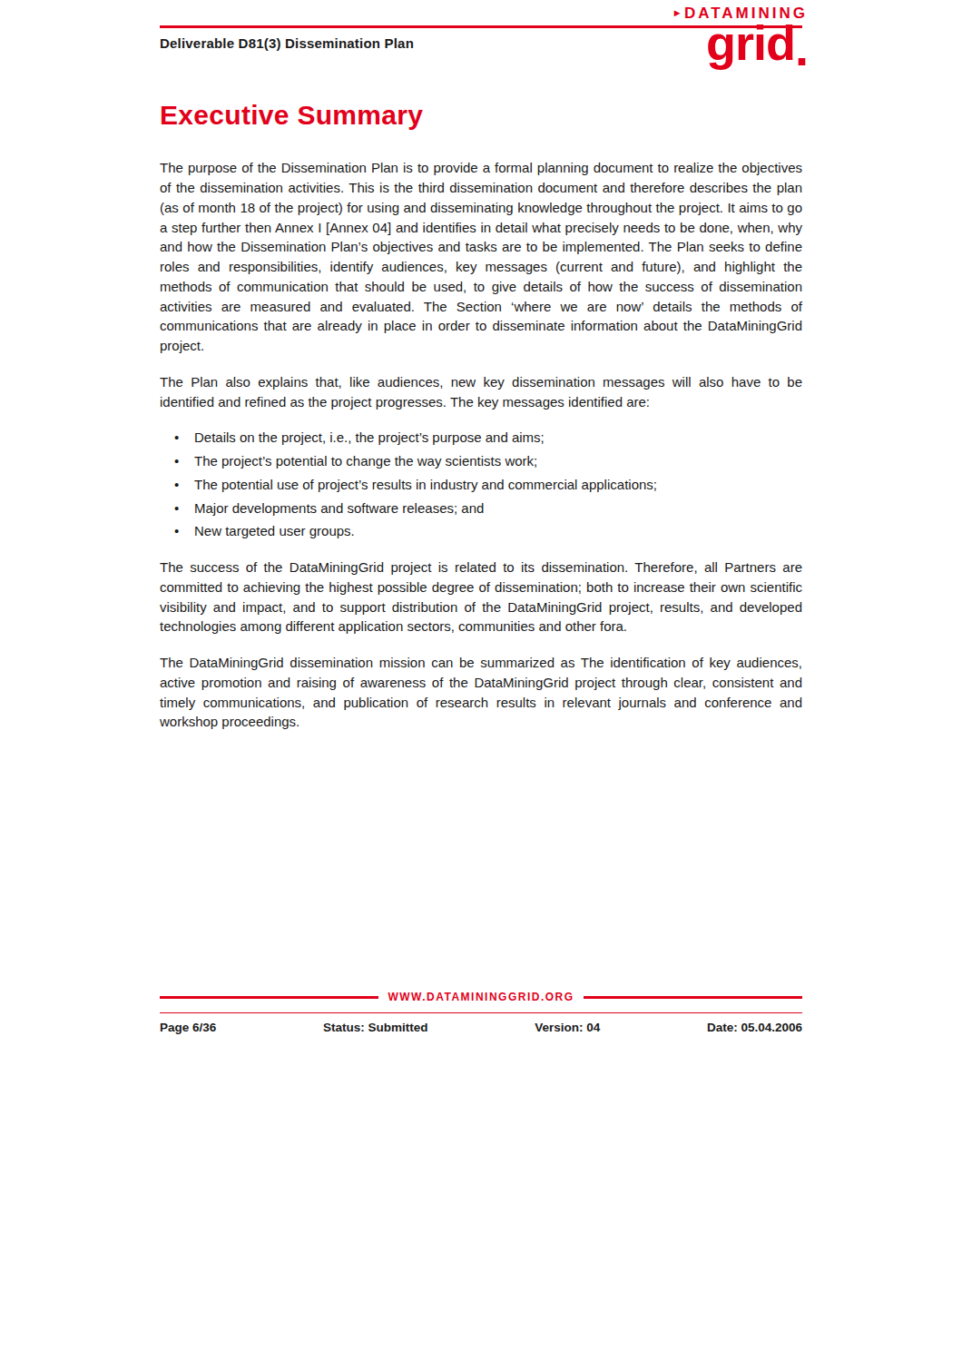DATAMINING
grid.
Deliverable D81(3) Dissemination Plan
Executive Summary
The purpose of the Dissemination Plan is to provide a formal planning document to realize the objectives of the dissemination activities. This is the third dissemination document and therefore describes the plan (as of month 18 of the project) for using and disseminating knowledge throughout the project. It aims to go a step further then Annex I [Annex 04] and identifies in detail what precisely needs to be done, when, why and how the Dissemination Plan’s objectives and tasks are to be implemented. The Plan seeks to define roles and responsibilities, identify audiences, key messages (current and future), and highlight the methods of communication that should be used, to give details of how the success of dissemination activities are measured and evaluated. The Section ‘where we are now’ details the methods of communications that are already in place in order to disseminate information about the DataMiningGrid project.
The Plan also explains that, like audiences, new key dissemination messages will also have to be identified and refined as the project progresses. The key messages identified are:
Details on the project, i.e., the project’s purpose and aims;
The project’s potential to change the way scientists work;
The potential use of project’s results in industry and commercial applications;
Major developments and software releases; and
New targeted user groups.
The success of the DataMiningGrid project is related to its dissemination. Therefore, all Partners are committed to achieving the highest possible degree of dissemination; both to increase their own scientific visibility and impact, and to support distribution of the DataMiningGrid project, results, and developed technologies among different application sectors, communities and other fora.
The DataMiningGrid dissemination mission can be summarized as The identification of key audiences, active promotion and raising of awareness of the DataMiningGrid project through clear, consistent and timely communications, and publication of research results in relevant journals and conference and workshop proceedings.
WWW.DATAMININGGRID.ORG
Page 6/36 Status: Submitted Version: 04 Date: 05.04.2006